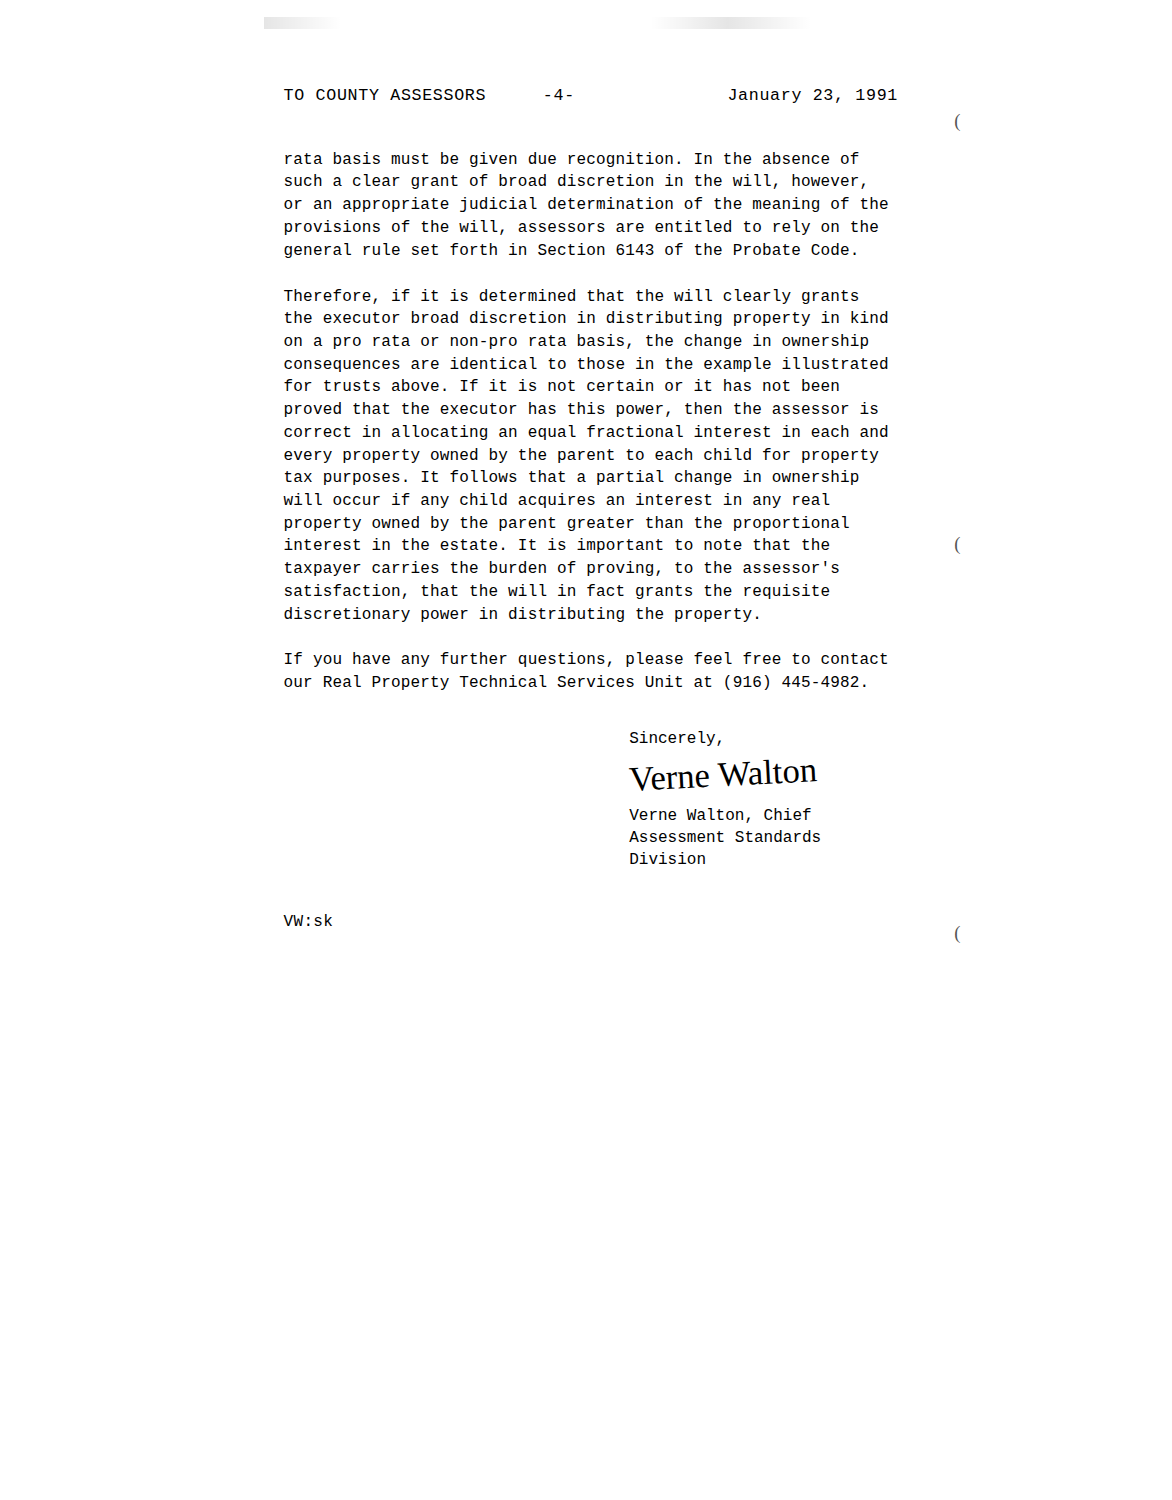(
(
(
TO COUNTY ASSESSORS
-4-
January 23, 1991
rata basis must be given due recognition. In the absence of such a clear grant of broad discretion in the will, however, or an appropriate judicial determination of the meaning of the provisions of the will, assessors are entitled to rely on the general rule set forth in Section 6143 of the Probate Code.
Therefore, if it is determined that the will clearly grants the executor broad discretion in distributing property in kind on a pro rata or non-pro rata basis, the change in ownership consequences are identical to those in the example illustrated for trusts above. If it is not certain or it has not been proved that the executor has this power, then the assessor is correct in allocating an equal fractional interest in each and every property owned by the parent to each child for property tax purposes. It follows that a partial change in ownership will occur if any child acquires an interest in any real property owned by the parent greater than the proportional interest in the estate. It is important to note that the taxpayer carries the burden of proving, to the assessor's satisfaction, that the will in fact grants the requisite discretionary power in distributing the property.
If you have any further questions, please feel free to contact our Real Property Technical Services Unit at (916) 445-4982.
Sincerely,
Verne Walton
Verne Walton, Chief
Assessment Standards Division
VW:sk